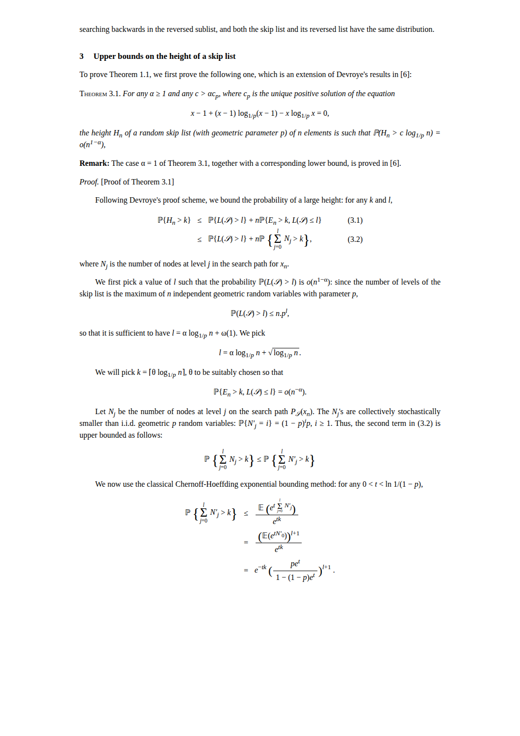searching backwards in the reversed sublist, and both the skip list and its reversed list have the same distribution.
3 Upper bounds on the height of a skip list
To prove Theorem 1.1, we first prove the following one, which is an extension of Devroye's results in [6]:
Theorem 3.1. For any α ≥ 1 and any c > αcp, where cp is the unique positive solution of the equation
x − 1 + (x − 1) log1/p(x − 1) − x log1/p x = 0,
the height Hn of a random skip list (with geometric parameter p) of n elements is such that ℙ(Hn > c log1/p n) = o(n1−α),
Remark: The case α = 1 of Theorem 3.1, together with a corresponding lower bound, is proved in [6].
Proof. [Proof of Theorem 3.1]
Following Devroye's proof scheme, we bound the probability of a large height: for any k and l,
| ℙ{ H n > k } | ≤ | ℙ{ L ( 𝒮 ) > l } + n ℙ{ E n > k , L ( 𝒮 ) ≤ l } | (3.1) |
| | ≤ | ℙ{ L ( 𝒮 ) > l } + n ℙ { l Σ j =0 N j > k } , | (3.2) |
where Nj is the number of nodes at level j in the search path for xn.
We first pick a value of l such that the probability ℙ(L(𝒮) > l) is o(n1−α): since the number of levels of the skip list is the maximum of n independent geometric random variables with parameter p,
ℙ(L(𝒮) > l) ≤ n.pl,
so that it is sufficient to have l = α log1/p n + ω(1). We pick
l = α log1/p n + √log1/p n.
We will pick k = ⌈θ log1/p n⌉, θ to be suitably chosen so that
ℙ{En > k, L(𝒮) ≤ l} = o(n−α).
Let Nj be the number of nodes at level j on the search path P𝒮(xn). The Nj's are collectively stochastically smaller than i.i.d. geometric p random variables: ℙ{N′j = i} = (1 − p)ip, i ≥ 1. Thus, the second term in (3.2) is upper bounded as follows:
ℙ {lΣj=0 Nj > k} ≤ ℙ {lΣj=0 N′j > k}
We now use the classical Chernoff-Hoeffding exponential bounding method: for any 0 < t < ln 1/(1 − p),
| ℙ { l Σ j =0 N′ j > k } | ≤ | 𝔼 ( e t l Σ j =0 N′ j ) e tk |
| | = | ( 𝔼 ( e tN′ 0 ) ) l +1 e tk |
| | = | e − tk ( pe t 1 − (1 − p ) e t ) l +1 . |